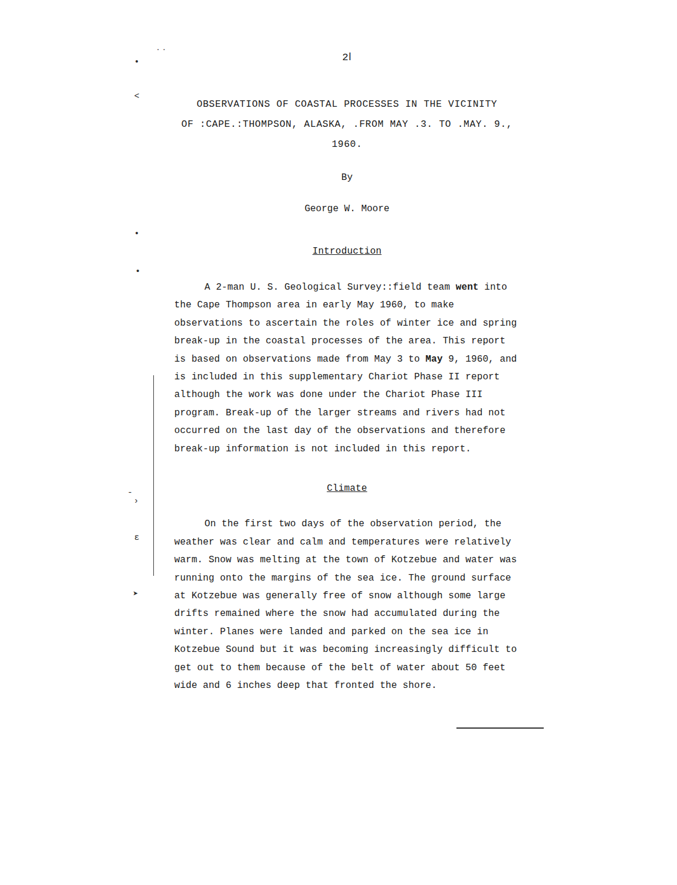• < • • - › ε ➤
..
2ⅼ
OBSERVATIONS OF COASTAL PROCESSES IN THE VICINITY
OF :CAPE.:THOMPSON, ALASKA, .FROM MAY .3. TO .MAY. 9., 1960.
By
George W. Moore
Introduction
A 2-man U. S. Geological Survey::field team went into the Cape Thompson area in early May 1960, to make observations to ascertain the roles of winter ice and spring break-up in the coastal processes of the area. This report is based on observations made from May 3 to May 9, 1960, and is included in this supplementary Chariot Phase II report although the work was done under the Chariot Phase III program. Break-up of the larger streams and rivers had not occurred on the last day of the observations and therefore break-up information is not included in this report.
Climate
On the first two days of the observation period, the weather was clear and calm and temperatures were relatively warm. Snow was melting at the town of Kotzebue and water was running onto the margins of the sea ice. The ground surface at Kotzebue was generally free of snow although some large drifts remained where the snow had accumulated during the winter. Planes were landed and parked on the sea ice in Kotzebue Sound but it was becoming increasingly difficult to get out to them because of the belt of water about 50 feet wide and 6 inches deep that fronted the shore.